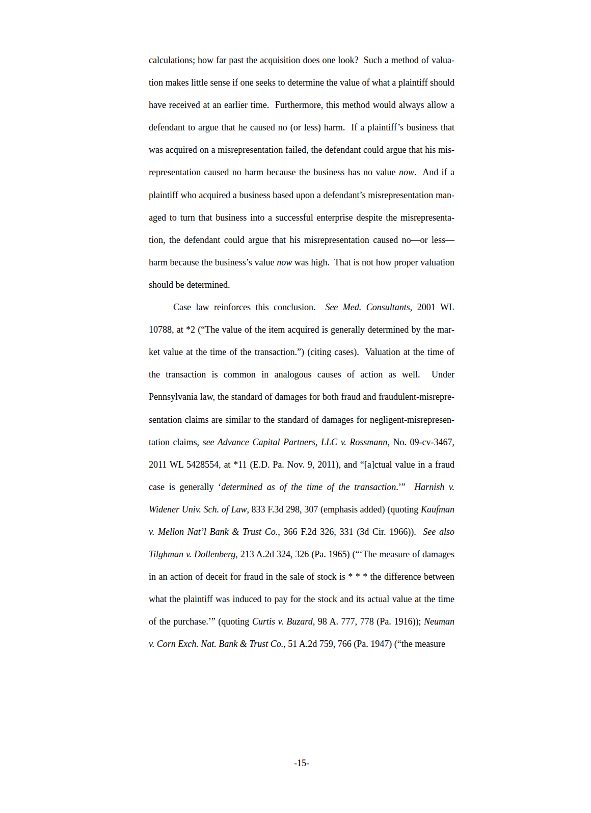calculations; how far past the acquisition does one look? Such a method of valuation makes little sense if one seeks to determine the value of what a plaintiff should have received at an earlier time. Furthermore, this method would always allow a defendant to argue that he caused no (or less) harm. If a plaintiff’s business that was acquired on a misrepresentation failed, the defendant could argue that his misrepresentation caused no harm because the business has no value now. And if a plaintiff who acquired a business based upon a defendant’s misrepresentation managed to turn that business into a successful enterprise despite the misrepresentation, the defendant could argue that his misrepresentation caused no—or less—harm because the business’s value now was high. That is not how proper valuation should be determined.
Case law reinforces this conclusion. See Med. Consultants, 2001 WL 10788, at *2 (“The value of the item acquired is generally determined by the market value at the time of the transaction.”) (citing cases). Valuation at the time of the transaction is common in analogous causes of action as well. Under Pennsylvania law, the standard of damages for both fraud and fraudulent-misrepresentation claims are similar to the standard of damages for negligent-misrepresentation claims, see Advance Capital Partners, LLC v. Rossmann, No. 09-cv-3467, 2011 WL 5428554, at *11 (E.D. Pa. Nov. 9, 2011), and “[a]ctual value in a fraud case is generally ‘determined as of the time of the transaction.’” Harnish v. Widener Univ. Sch. of Law, 833 F.3d 298, 307 (emphasis added) (quoting Kaufman v. Mellon Nat’l Bank & Trust Co., 366 F.2d 326, 331 (3d Cir. 1966)). See also Tilghman v. Dollenberg, 213 A.2d 324, 326 (Pa. 1965) (“‘The measure of damages in an action of deceit for fraud in the sale of stock is * * * the difference between what the plaintiff was induced to pay for the stock and its actual value at the time of the purchase.’” (quoting Curtis v. Buzard, 98 A. 777, 778 (Pa. 1916)); Neuman v. Corn Exch. Nat. Bank & Trust Co., 51 A.2d 759, 766 (Pa. 1947) (“the measure
-15-